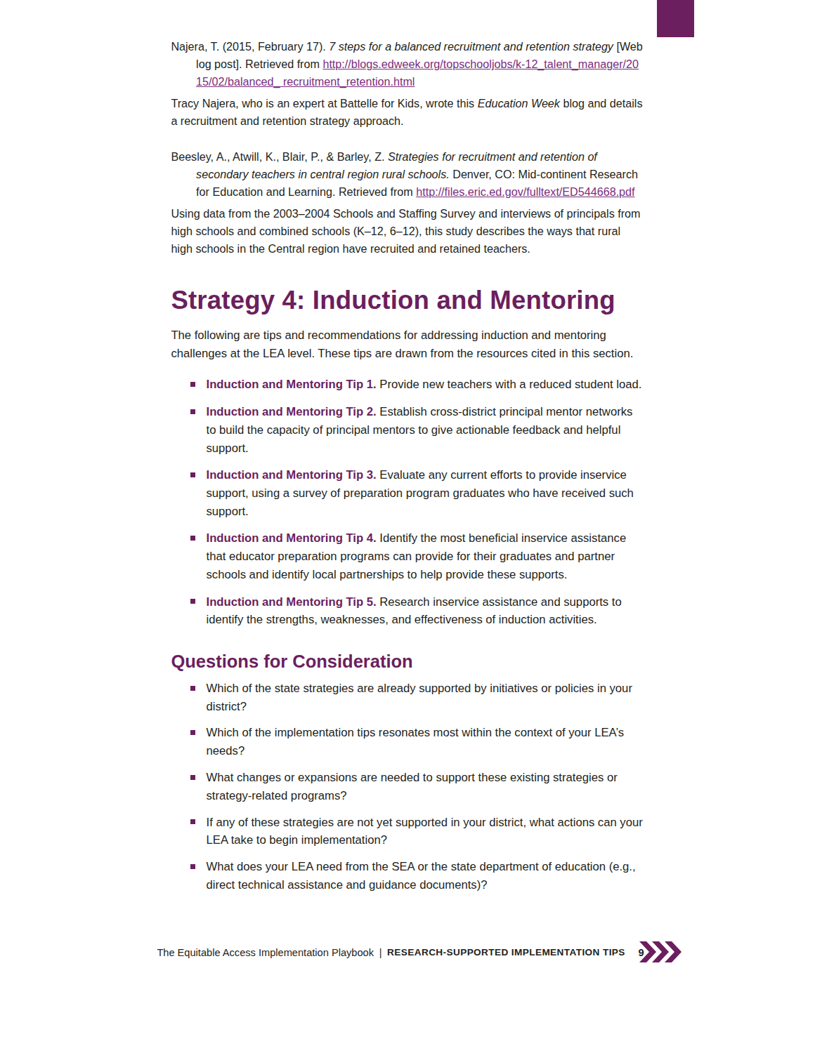Najera, T. (2015, February 17). 7 steps for a balanced recruitment and retention strategy [Web log post]. Retrieved from http://blogs.edweek.org/topschooljobs/k-12_talent_manager/2015/02/balanced_ recruitment_retention.html
Tracy Najera, who is an expert at Battelle for Kids, wrote this Education Week blog and details a recruitment and retention strategy approach.
Beesley, A., Atwill, K., Blair, P., & Barley, Z. Strategies for recruitment and retention of secondary teachers in central region rural schools. Denver, CO: Mid-continent Research for Education and Learning. Retrieved from http://files.eric.ed.gov/fulltext/ED544668.pdf
Using data from the 2003–2004 Schools and Staffing Survey and interviews of principals from high schools and combined schools (K–12, 6–12), this study describes the ways that rural high schools in the Central region have recruited and retained teachers.
Strategy 4: Induction and Mentoring
The following are tips and recommendations for addressing induction and mentoring challenges at the LEA level. These tips are drawn from the resources cited in this section.
Induction and Mentoring Tip 1. Provide new teachers with a reduced student load.
Induction and Mentoring Tip 2. Establish cross-district principal mentor networks to build the capacity of principal mentors to give actionable feedback and helpful support.
Induction and Mentoring Tip 3. Evaluate any current efforts to provide inservice support, using a survey of preparation program graduates who have received such support.
Induction and Mentoring Tip 4. Identify the most beneficial inservice assistance that educator preparation programs can provide for their graduates and partner schools and identify local partnerships to help provide these supports.
Induction and Mentoring Tip 5. Research inservice assistance and supports to identify the strengths, weaknesses, and effectiveness of induction activities.
Questions for Consideration
Which of the state strategies are already supported by initiatives or policies in your district?
Which of the implementation tips resonates most within the context of your LEA’s needs?
What changes or expansions are needed to support these existing strategies or strategy-related programs?
If any of these strategies are not yet supported in your district, what actions can your LEA take to begin implementation?
What does your LEA need from the SEA or the state department of education (e.g., direct technical assistance and guidance documents)?
The Equitable Access Implementation Playbook | Research-Supported Implementation Tips 9